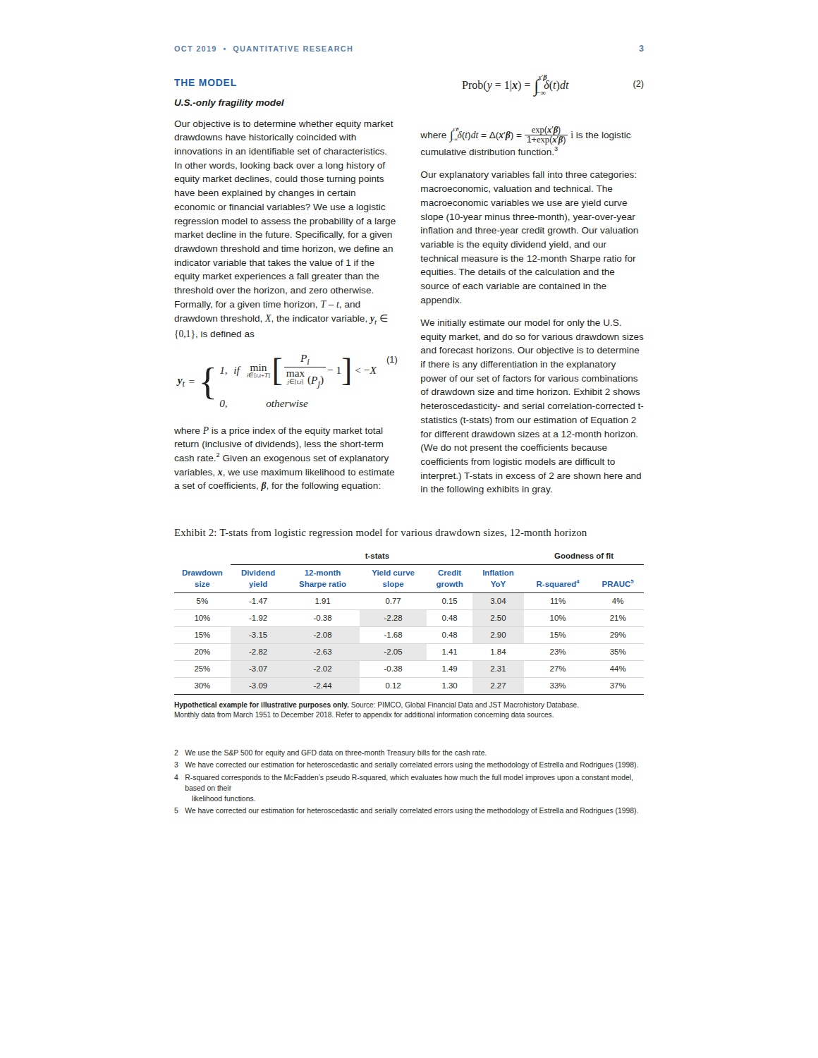OCT 2019 • QUANTITATIVE RESEARCH
3
The Model
U.S.-only fragility model
Our objective is to determine whether equity market drawdowns have historically coincided with innovations in an identifiable set of characteristics. In other words, looking back over a long history of equity market declines, could those turning points have been explained by changes in certain economic or financial variables? We use a logistic regression model to assess the probability of a large market decline in the future. Specifically, for a given drawdown threshold and time horizon, we define an indicator variable that takes the value of 1 if the equity market experiences a fall greater than the threshold over the horizon, and zero otherwise. Formally, for a given time horizon, T – t, and drawdown threshold, X, the indicator variable, yt ∈ {0,1}, is defined as
(1)
yt = { 1, if min i∈[t,t+T] [ Pi max j∈[t,i] (Pj) − 1 ] < −X 0, otherwise
where P is a price index of the equity market total return (inclusive of dividends), less the short-term cash rate.2 Given an exogenous set of explanatory variables, x, we use maximum likelihood to estimate a set of coefficients, β, for the following equation:
(2)
Prob(y = 1|x) = x′β ∫ −∞ δ(t)dt
where x′β ∫ −∞ δ(t)dt = Δ(x′β) = exp(x′β) 1+exp(x′β) i is the logistic cumulative distribution function.3
Our explanatory variables fall into three categories: macroeconomic, valuation and technical. The macroeconomic variables we use are yield curve slope (10-year minus three-month), year-over-year inflation and three-year credit growth. Our valuation variable is the equity dividend yield, and our technical measure is the 12-month Sharpe ratio for equities. The details of the calculation and the source of each variable are contained in the appendix.
We initially estimate our model for only the U.S. equity market, and do so for various drawdown sizes and forecast horizons. Our objective is to determine if there is any differentiation in the explanatory power of our set of factors for various combinations of drawdown size and time horizon. Exhibit 2 shows heteroscedasticity- and serial correlation-corrected t-statistics (t-stats) from our estimation of Equation 2 for different drawdown sizes at a 12-month horizon. (We do not present the coefficients because coefficients from logistic models are difficult to interpret.) T-stats in excess of 2 are shown here and in the following exhibits in gray.
Exhibit 2: T-stats from logistic regression model for various drawdown sizes, 12-month horizon
| | t-stats | Goodness of fit |
| --- | --- | --- |
| Drawdown size | Dividend yield | 12-month Sharpe ratio | Yield curve slope | Credit growth | Inflation YoY | R-squared 4 | PRAUC 5 |
| 5% | -1.47 | 1.91 | 0.77 | 0.15 | 3.04 | 11% | 4% |
| 10% | -1.92 | -0.38 | -2.28 | 0.48 | 2.50 | 10% | 21% |
| 15% | -3.15 | -2.08 | -1.68 | 0.48 | 2.90 | 15% | 29% |
| 20% | -2.82 | -2.63 | -2.05 | 1.41 | 1.84 | 23% | 35% |
| 25% | -3.07 | -2.02 | -0.38 | 1.49 | 2.31 | 27% | 44% |
| 30% | -3.09 | -2.44 | 0.12 | 1.30 | 2.27 | 33% | 37% |
Hypothetical example for illustrative purposes only. Source: PIMCO, Global Financial Data and JST Macrohistory Database.
Monthly data from March 1951 to December 2018. Refer to appendix for additional information concerning data sources.
2
We use the S&P 500 for equity and GFD data on three-month Treasury bills for the cash rate.
3
We have corrected our estimation for heteroscedastic and serially correlated errors using the methodology of Estrella and Rodrigues (1998).
4
R-squared corresponds to the McFadden’s pseudo R-squared, which evaluates how much the full model improves upon a constant model, based on theirlikelihood functions.
5
We have corrected our estimation for heteroscedastic and serially correlated errors using the methodology of Estrella and Rodrigues (1998).